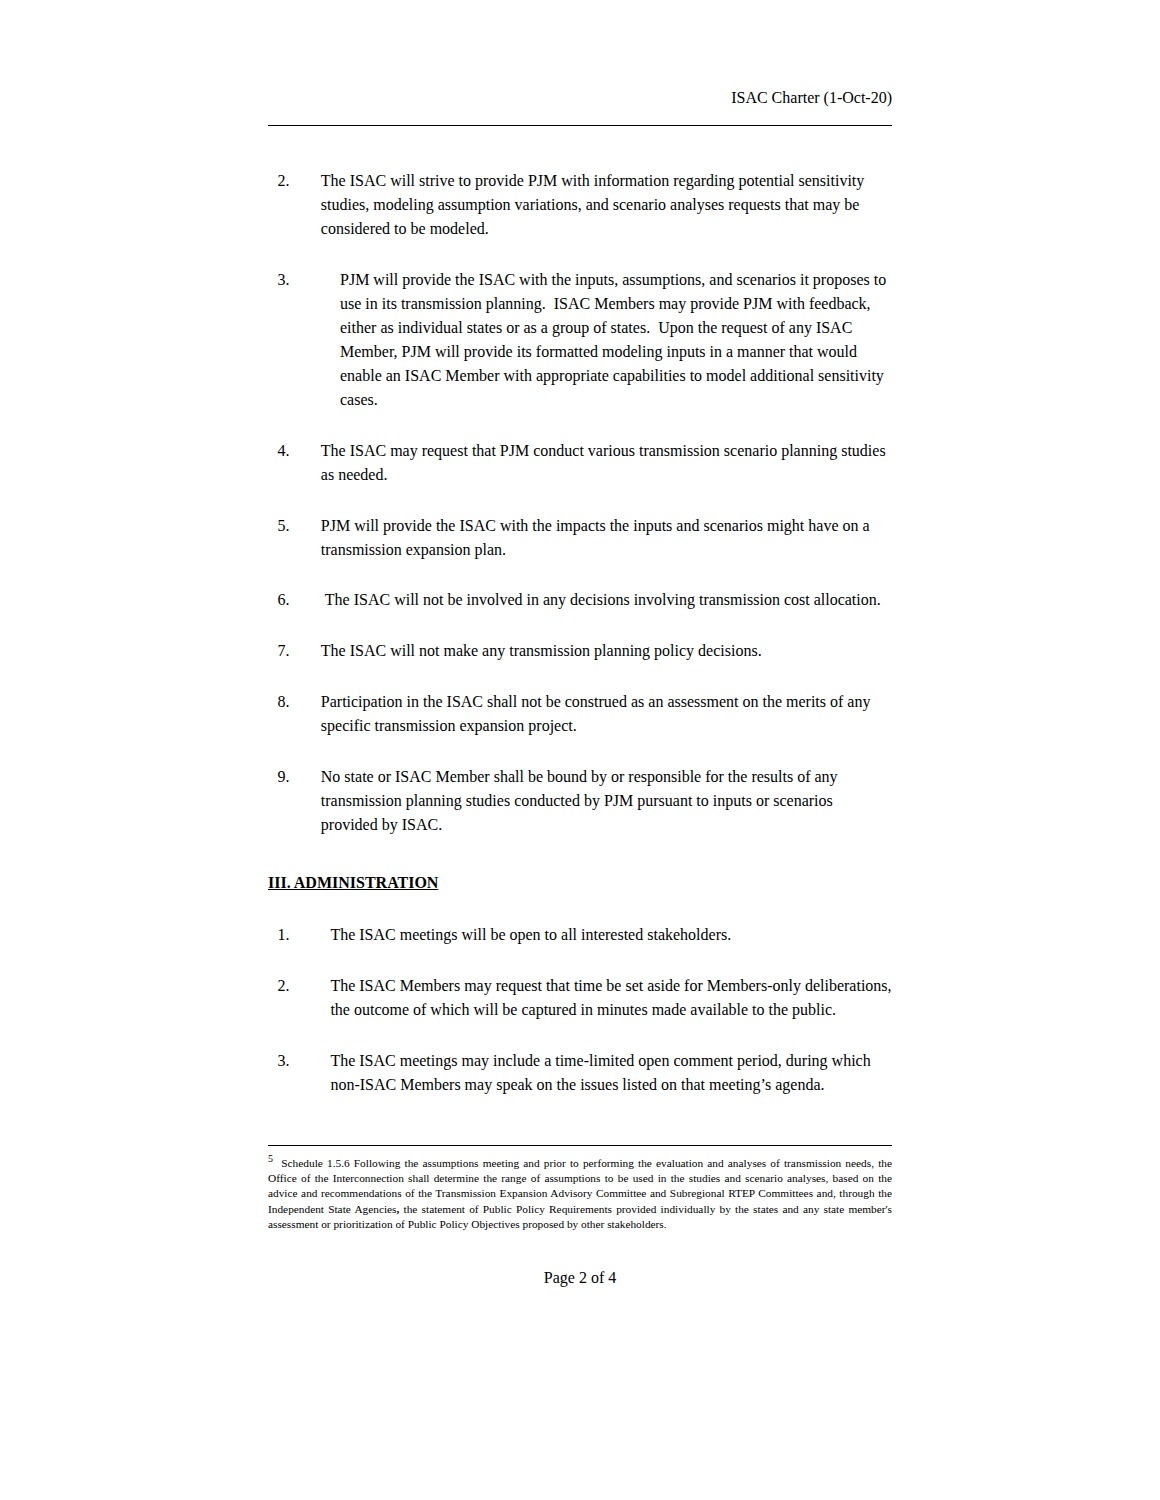ISAC Charter (1-Oct-20)
2. The ISAC will strive to provide PJM with information regarding potential sensitivity studies, modeling assumption variations, and scenario analyses requests that may be considered to be modeled.
3. PJM will provide the ISAC with the inputs, assumptions, and scenarios it proposes to use in its transmission planning. ISAC Members may provide PJM with feedback, either as individual states or as a group of states. Upon the request of any ISAC Member, PJM will provide its formatted modeling inputs in a manner that would enable an ISAC Member with appropriate capabilities to model additional sensitivity cases.
4. The ISAC may request that PJM conduct various transmission scenario planning studies as needed.
5. PJM will provide the ISAC with the impacts the inputs and scenarios might have on a transmission expansion plan.
6. The ISAC will not be involved in any decisions involving transmission cost allocation.
7. The ISAC will not make any transmission planning policy decisions.
8. Participation in the ISAC shall not be construed as an assessment on the merits of any specific transmission expansion project.
9. No state or ISAC Member shall be bound by or responsible for the results of any transmission planning studies conducted by PJM pursuant to inputs or scenarios provided by ISAC.
III. ADMINISTRATION
1. The ISAC meetings will be open to all interested stakeholders.
2. The ISAC Members may request that time be set aside for Members-only deliberations, the outcome of which will be captured in minutes made available to the public.
3. The ISAC meetings may include a time-limited open comment period, during which non-ISAC Members may speak on the issues listed on that meeting’s agenda.
5 Schedule 1.5.6 Following the assumptions meeting and prior to performing the evaluation and analyses of transmission needs, the Office of the Interconnection shall determine the range of assumptions to be used in the studies and scenario analyses, based on the advice and recommendations of the Transmission Expansion Advisory Committee and Subregional RTEP Committees and, through the Independent State Agencies, the statement of Public Policy Requirements provided individually by the states and any state member's assessment or prioritization of Public Policy Objectives proposed by other stakeholders.
Page 2 of 4